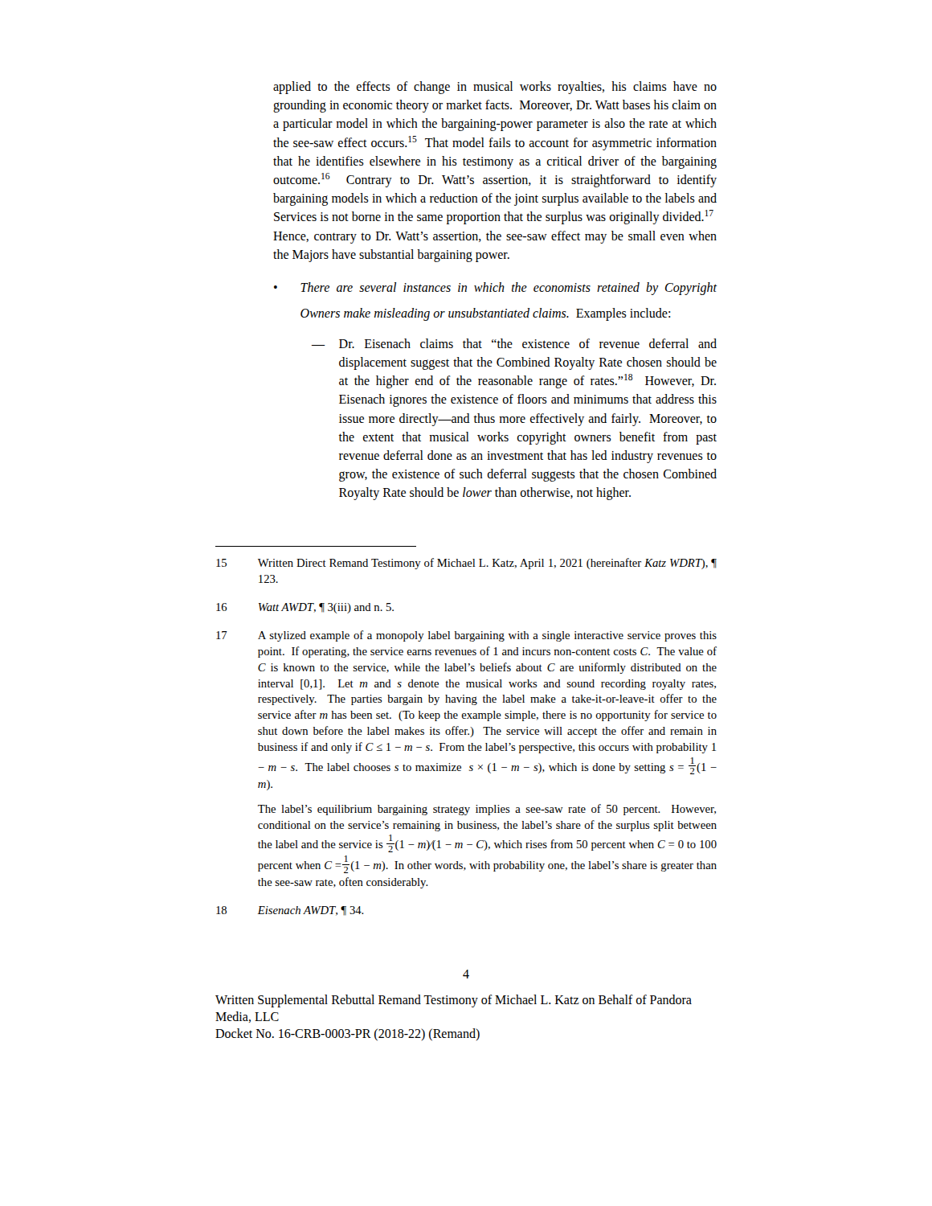applied to the effects of change in musical works royalties, his claims have no grounding in economic theory or market facts. Moreover, Dr. Watt bases his claim on a particular model in which the bargaining-power parameter is also the rate at which the see-saw effect occurs.15 That model fails to account for asymmetric information that he identifies elsewhere in his testimony as a critical driver of the bargaining outcome.16 Contrary to Dr. Watt’s assertion, it is straightforward to identify bargaining models in which a reduction of the joint surplus available to the labels and Services is not borne in the same proportion that the surplus was originally divided.17 Hence, contrary to Dr. Watt’s assertion, the see-saw effect may be small even when the Majors have substantial bargaining power.
There are several instances in which the economists retained by Copyright Owners make misleading or unsubstantiated claims. Examples include:
Dr. Eisenach claims that “the existence of revenue deferral and displacement suggest that the Combined Royalty Rate chosen should be at the higher end of the reasonable range of rates.”18 However, Dr. Eisenach ignores the existence of floors and minimums that address this issue more directly—and thus more effectively and fairly. Moreover, to the extent that musical works copyright owners benefit from past revenue deferral done as an investment that has led industry revenues to grow, the existence of such deferral suggests that the chosen Combined Royalty Rate should be lower than otherwise, not higher.
15
Written Direct Remand Testimony of Michael L. Katz, April 1, 2021 (hereinafter Katz WDRT), ¶ 123.
16
Watt AWDT, ¶ 3(iii) and n. 5.
17
A stylized example of a monopoly label bargaining with a single interactive service proves this point. If operating, the service earns revenues of 1 and incurs non-content costs C. The value of C is known to the service, while the label’s beliefs about C are uniformly distributed on the interval [0,1]. Let m and s denote the musical works and sound recording royalty rates, respectively. The parties bargain by having the label make a take-it-or-leave-it offer to the service after m has been set. (To keep the example simple, there is no opportunity for service to shut down before the label makes its offer.) The service will accept the offer and remain in business if and only if C ≤ 1 − m − s. From the label’s perspective, this occurs with probability 1 − m − s. The label chooses s to maximize s × (1 − m − s), which is done by setting s = 12(1 − m).
The label’s equilibrium bargaining strategy implies a see-saw rate of 50 percent. However, conditional on the service’s remaining in business, the label’s share of the surplus split between the label and the service is 12(1 − m)⁄(1 − m − C), which rises from 50 percent when C = 0 to 100 percent when C =12(1 − m). In other words, with probability one, the label’s share is greater than the see-saw rate, often considerably.
18
Eisenach AWDT, ¶ 34.
4
Written Supplemental Rebuttal Remand Testimony of Michael L. Katz on Behalf of Pandora Media, LLC
Docket No. 16-CRB-0003-PR (2018-22) (Remand)